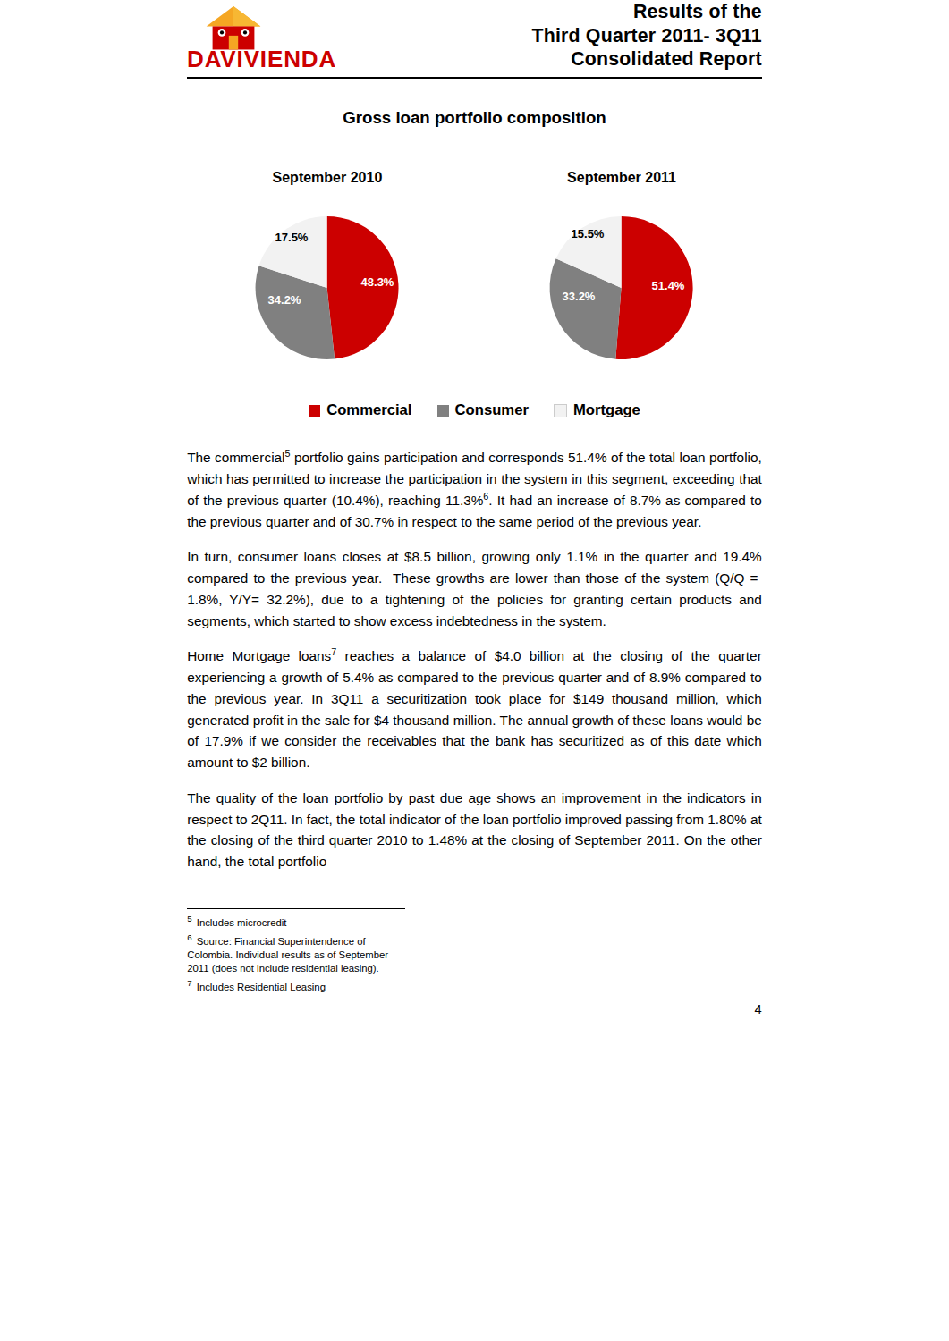DAVIVIENDA
Results of the
Third Quarter 2011- 3Q11
Consolidated Report
Gross loan portfolio composition
September 2010
48.3% 34.2% 17.5%
September 2011
51.4% 33.2% 15.5%
Commercial Consumer Mortgage
The commercial5 portfolio gains participation and corresponds 51.4% of the total loan portfolio, which has permitted to increase the participation in the system in this segment, exceeding that of the previous quarter (10.4%), reaching 11.3%6. It had an increase of 8.7% as compared to the previous quarter and of 30.7% in respect to the same period of the previous year.
In turn, consumer loans closes at $8.5 billion, growing only 1.1% in the quarter and 19.4% compared to the previous year. These growths are lower than those of the system (Q/Q = 1.8%, Y/Y= 32.2%), due to a tightening of the policies for granting certain products and segments, which started to show excess indebtedness in the system.
Home Mortgage loans7 reaches a balance of $4.0 billion at the closing of the quarter experiencing a growth of 5.4% as compared to the previous quarter and of 8.9% compared to the previous year. In 3Q11 a securitization took place for $149 thousand million, which generated profit in the sale for $4 thousand million. The annual growth of these loans would be of 17.9% if we consider the receivables that the bank has securitized as of this date which amount to $2 billion.
The quality of the loan portfolio by past due age shows an improvement in the indicators in respect to 2Q11. In fact, the total indicator of the loan portfolio improved passing from 1.80% at the closing of the third quarter 2010 to 1.48% at the closing of September 2011. On the other hand, the total portfolio
5 Includes microcredit
6 Source: Financial Superintendence of Colombia. Individual results as of September 2011 (does not include residential leasing).
7 Includes Residential Leasing
4